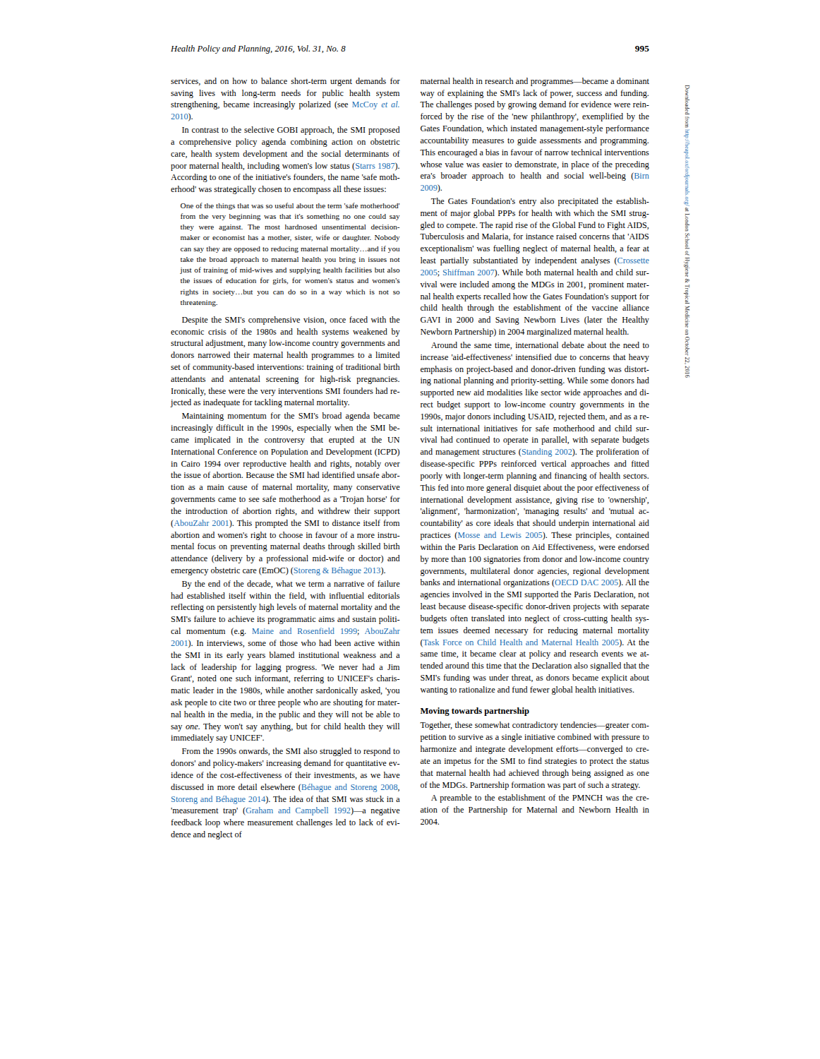Health Policy and Planning, 2016, Vol. 31, No. 8
995
Downloaded from http://heapol.oxfordjournals.org/ at London School of Hygiene & Tropical Medicine on October 22, 2016
services, and on how to balance short-term urgent demands for saving lives with long-term needs for public health system strengthening, became increasingly polarized (see McCoy et al. 2010).
In contrast to the selective GOBI approach, the SMI proposed a comprehensive policy agenda combining action on obstetric care, health system development and the social determinants of poor maternal health, including women's low status (Starrs 1987). According to one of the initiative's founders, the name 'safe motherhood' was strategically chosen to encompass all these issues:
One of the things that was so useful about the term 'safe motherhood' from the very beginning was that it's something no one could say they were against. The most hardnosed unsentimental decision-maker or economist has a mother, sister, wife or daughter. Nobody can say they are opposed to reducing maternal mortality…and if you take the broad approach to maternal health you bring in issues not just of training of mid-wives and supplying health facilities but also the issues of education for girls, for women's status and women's rights in society…but you can do so in a way which is not so threatening.
Despite the SMI's comprehensive vision, once faced with the economic crisis of the 1980s and health systems weakened by structural adjustment, many low-income country governments and donors narrowed their maternal health programmes to a limited set of community-based interventions: training of traditional birth attendants and antenatal screening for high-risk pregnancies. Ironically, these were the very interventions SMI founders had rejected as inadequate for tackling maternal mortality.
Maintaining momentum for the SMI's broad agenda became increasingly difficult in the 1990s, especially when the SMI became implicated in the controversy that erupted at the UN International Conference on Population and Development (ICPD) in Cairo 1994 over reproductive health and rights, notably over the issue of abortion. Because the SMI had identified unsafe abortion as a main cause of maternal mortality, many conservative governments came to see safe motherhood as a 'Trojan horse' for the introduction of abortion rights, and withdrew their support (AbouZahr 2001). This prompted the SMI to distance itself from abortion and women's right to choose in favour of a more instrumental focus on preventing maternal deaths through skilled birth attendance (delivery by a professional mid-wife or doctor) and emergency obstetric care (EmOC) (Storeng & Béhague 2013).
By the end of the decade, what we term a narrative of failure had established itself within the field, with influential editorials reflecting on persistently high levels of maternal mortality and the SMI's failure to achieve its programmatic aims and sustain political momentum (e.g. Maine and Rosenfield 1999; AbouZahr 2001). In interviews, some of those who had been active within the SMI in its early years blamed institutional weakness and a lack of leadership for lagging progress. 'We never had a Jim Grant', noted one such informant, referring to UNICEF's charismatic leader in the 1980s, while another sardonically asked, 'you ask people to cite two or three people who are shouting for maternal health in the media, in the public and they will not be able to say one. They won't say anything, but for child health they will immediately say UNICEF'.
From the 1990s onwards, the SMI also struggled to respond to donors' and policy-makers' increasing demand for quantitative evidence of the cost-effectiveness of their investments, as we have discussed in more detail elsewhere (Béhague and Storeng 2008, Storeng and Béhague 2014). The idea of that SMI was stuck in a 'measurement trap' (Graham and Campbell 1992)—a negative feedback loop where measurement challenges led to lack of evidence and neglect of
maternal health in research and programmes—became a dominant way of explaining the SMI's lack of power, success and funding. The challenges posed by growing demand for evidence were reinforced by the rise of the 'new philanthropy', exemplified by the Gates Foundation, which instated management-style performance accountability measures to guide assessments and programming. This encouraged a bias in favour of narrow technical interventions whose value was easier to demonstrate, in place of the preceding era's broader approach to health and social well-being (Birn 2009).
The Gates Foundation's entry also precipitated the establishment of major global PPPs for health with which the SMI struggled to compete. The rapid rise of the Global Fund to Fight AIDS, Tuberculosis and Malaria, for instance raised concerns that 'AIDS exceptionalism' was fuelling neglect of maternal health, a fear at least partially substantiated by independent analyses (Crossette 2005; Shiffman 2007). While both maternal health and child survival were included among the MDGs in 2001, prominent maternal health experts recalled how the Gates Foundation's support for child health through the establishment of the vaccine alliance GAVI in 2000 and Saving Newborn Lives (later the Healthy Newborn Partnership) in 2004 marginalized maternal health.
Around the same time, international debate about the need to increase 'aid-effectiveness' intensified due to concerns that heavy emphasis on project-based and donor-driven funding was distorting national planning and priority-setting. While some donors had supported new aid modalities like sector wide approaches and direct budget support to low-income country governments in the 1990s, major donors including USAID, rejected them, and as a result international initiatives for safe motherhood and child survival had continued to operate in parallel, with separate budgets and management structures (Standing 2002). The proliferation of disease-specific PPPs reinforced vertical approaches and fitted poorly with longer-term planning and financing of health sectors. This fed into more general disquiet about the poor effectiveness of international development assistance, giving rise to 'ownership', 'alignment', 'harmonization', 'managing results' and 'mutual accountability' as core ideals that should underpin international aid practices (Mosse and Lewis 2005). These principles, contained within the Paris Declaration on Aid Effectiveness, were endorsed by more than 100 signatories from donor and low-income country governments, multilateral donor agencies, regional development banks and international organizations (OECD DAC 2005). All the agencies involved in the SMI supported the Paris Declaration, not least because disease-specific donor-driven projects with separate budgets often translated into neglect of cross-cutting health system issues deemed necessary for reducing maternal mortality (Task Force on Child Health and Maternal Health 2005). At the same time, it became clear at policy and research events we attended around this time that the Declaration also signalled that the SMI's funding was under threat, as donors became explicit about wanting to rationalize and fund fewer global health initiatives.
Moving towards partnership
Together, these somewhat contradictory tendencies—greater competition to survive as a single initiative combined with pressure to harmonize and integrate development efforts—converged to create an impetus for the SMI to find strategies to protect the status that maternal health had achieved through being assigned as one of the MDGs. Partnership formation was part of such a strategy.
A preamble to the establishment of the PMNCH was the creation of the Partnership for Maternal and Newborn Health in 2004.